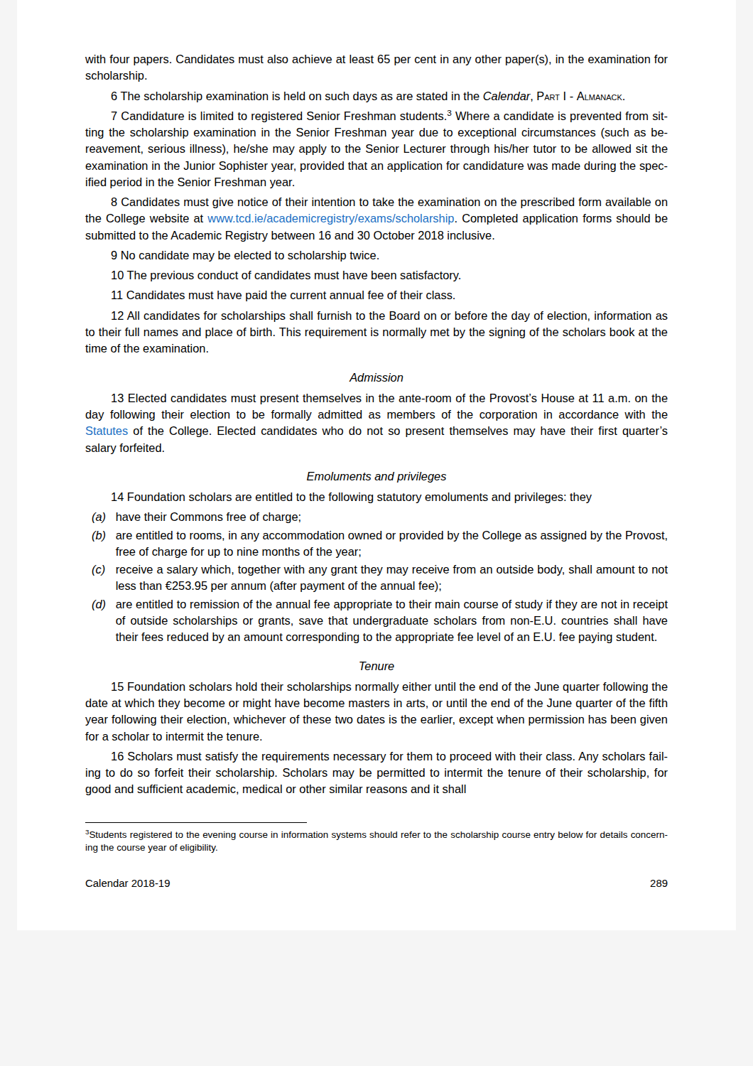with four papers. Candidates must also achieve at least 65 per cent in any other paper(s), in the examination for scholarship.
6 The scholarship examination is held on such days as are stated in the Calendar, Part I - Almanack.
7 Candidature is limited to registered Senior Freshman students.3 Where a candidate is prevented from sitting the scholarship examination in the Senior Freshman year due to exceptional circumstances (such as bereavement, serious illness), he/she may apply to the Senior Lecturer through his/her tutor to be allowed sit the examination in the Junior Sophister year, provided that an application for candidature was made during the specified period in the Senior Freshman year.
8 Candidates must give notice of their intention to take the examination on the prescribed form available on the College website at www.tcd.ie/academicregistry/exams/scholarship. Completed application forms should be submitted to the Academic Registry between 16 and 30 October 2018 inclusive.
9 No candidate may be elected to scholarship twice.
10 The previous conduct of candidates must have been satisfactory.
11 Candidates must have paid the current annual fee of their class.
12 All candidates for scholarships shall furnish to the Board on or before the day of election, information as to their full names and place of birth. This requirement is normally met by the signing of the scholars book at the time of the examination.
Admission
13 Elected candidates must present themselves in the ante-room of the Provost’s House at 11 a.m. on the day following their election to be formally admitted as members of the corporation in accordance with the Statutes of the College. Elected candidates who do not so present themselves may have their first quarter’s salary forfeited.
Emoluments and privileges
14 Foundation scholars are entitled to the following statutory emoluments and privileges: they
(a) have their Commons free of charge;
(b) are entitled to rooms, in any accommodation owned or provided by the College as assigned by the Provost, free of charge for up to nine months of the year;
(c) receive a salary which, together with any grant they may receive from an outside body, shall amount to not less than €253.95 per annum (after payment of the annual fee);
(d) are entitled to remission of the annual fee appropriate to their main course of study if they are not in receipt of outside scholarships or grants, save that undergraduate scholars from non-E.U. countries shall have their fees reduced by an amount corresponding to the appropriate fee level of an E.U. fee paying student.
Tenure
15 Foundation scholars hold their scholarships normally either until the end of the June quarter following the date at which they become or might have become masters in arts, or until the end of the June quarter of the fifth year following their election, whichever of these two dates is the earlier, except when permission has been given for a scholar to intermit the tenure.
16 Scholars must satisfy the requirements necessary for them to proceed with their class. Any scholars failing to do so forfeit their scholarship. Scholars may be permitted to intermit the tenure of their scholarship, for good and sufficient academic, medical or other similar reasons and it shall
3Students registered to the evening course in information systems should refer to the scholarship course entry below for details concerning the course year of eligibility.
Calendar 2018-19 289